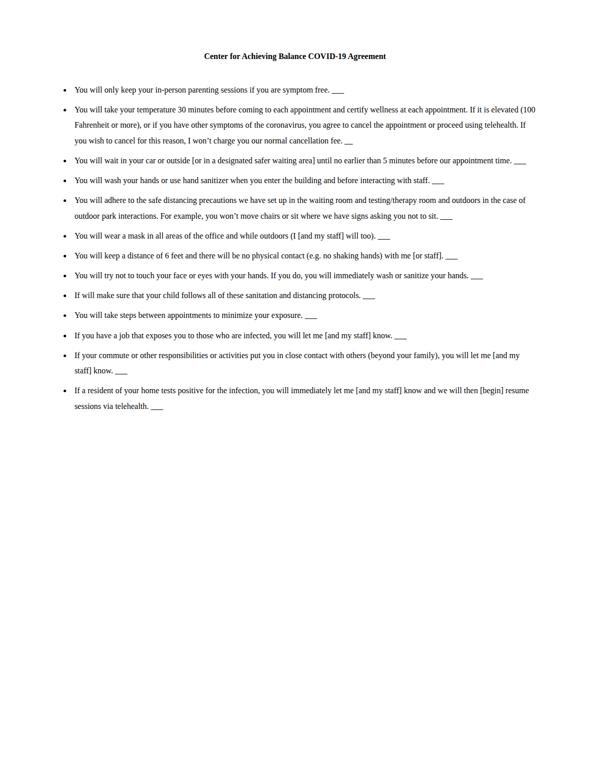Center for Achieving Balance COVID-19 Agreement
You will only keep your in-person parenting sessions if you are symptom free. ___
You will take your temperature 30 minutes before coming to each appointment and certify wellness at each appointment. If it is elevated (100 Fahrenheit or more), or if you have other symptoms of the coronavirus, you agree to cancel the appointment or proceed using telehealth. If you wish to cancel for this reason, I won’t charge you our normal cancellation fee. __
You will wait in your car or outside [or in a designated safer waiting area] until no earlier than 5 minutes before our appointment time. ___
You will wash your hands or use hand sanitizer when you enter the building and before interacting with staff. ___
You will adhere to the safe distancing precautions we have set up in the waiting room and testing/therapy room and outdoors in the case of outdoor park interactions. For example, you won’t move chairs or sit where we have signs asking you not to sit. ___
You will wear a mask in all areas of the office and while outdoors (I [and my staff] will too). ___
You will keep a distance of 6 feet and there will be no physical contact (e.g. no shaking hands) with me [or staff]. ___
You will try not to touch your face or eyes with your hands. If you do, you will immediately wash or sanitize your hands. ___
If will make sure that your child follows all of these sanitation and distancing protocols. ___
You will take steps between appointments to minimize your exposure. ___
If you have a job that exposes you to those who are infected, you will let me [and my staff] know. ___
If your commute or other responsibilities or activities put you in close contact with others (beyond your family), you will let me [and my staff] know. ___
If a resident of your home tests positive for the infection, you will immediately let me [and my staff] know and we will then [begin] resume sessions via telehealth. ___